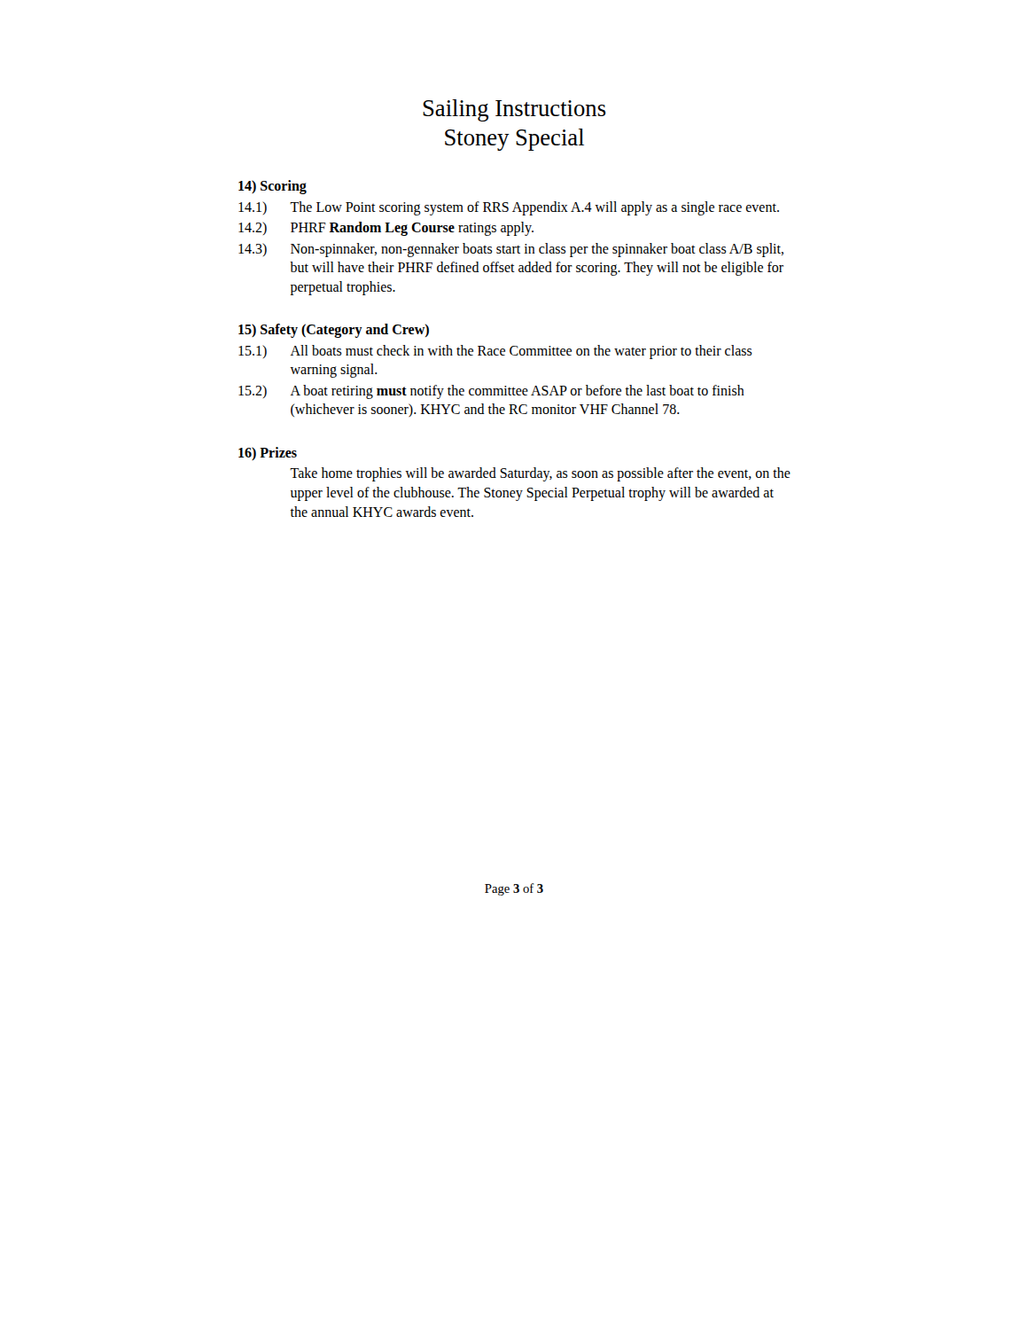Sailing Instructions Stoney Special
14) Scoring
14.1)
The Low Point scoring system of RRS Appendix A.4 will apply as a single race event.
14.2)
PHRF Random Leg Course ratings apply.
14.3)
Non-spinnaker, non-gennaker boats start in class per the spinnaker boat class A/B split, but will have their PHRF defined offset added for scoring. They will not be eligible for perpetual trophies.
15) Safety (Category and Crew)
15.1)
All boats must check in with the Race Committee on the water prior to their class warning signal.
15.2)
A boat retiring must notify the committee ASAP or before the last boat to finish (whichever is sooner). KHYC and the RC monitor VHF Channel 78.
16) Prizes
Take home trophies will be awarded Saturday, as soon as possible after the event, on the upper level of the clubhouse. The Stoney Special Perpetual trophy will be awarded at the annual KHYC awards event.
Page 3 of 3